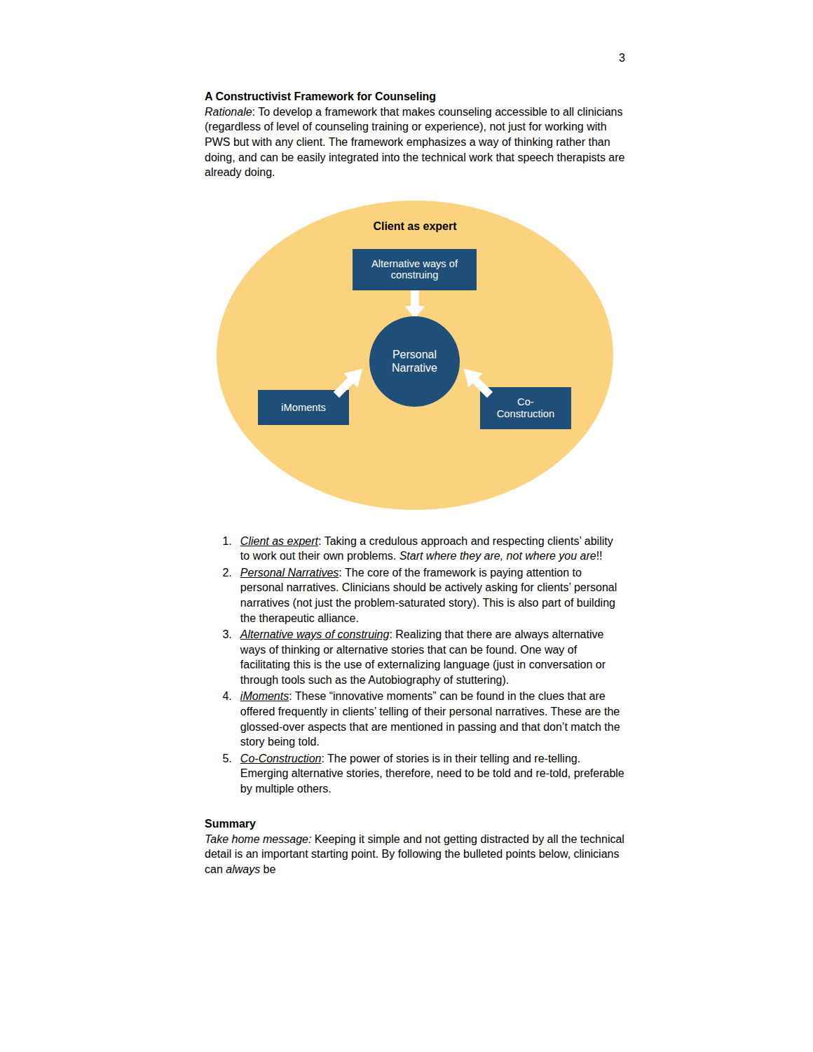3
A Constructivist Framework for Counseling
Rationale: To develop a framework that makes counseling accessible to all clinicians (regardless of level of counseling training or experience), not just for working with PWS but with any client. The framework emphasizes a way of thinking rather than doing, and can be easily integrated into the technical work that speech therapists are already doing.
Client as expert
Alternative ways of construing
Personal
Narrative
iMoments
Co-
Construction
Client as expert: Taking a credulous approach and respecting clients’ ability to work out their own problems. Start where they are, not where you are!!
Personal Narratives: The core of the framework is paying attention to personal narratives. Clinicians should be actively asking for clients’ personal narratives (not just the problem-saturated story). This is also part of building the therapeutic alliance.
Alternative ways of construing: Realizing that there are always alternative ways of thinking or alternative stories that can be found. One way of facilitating this is the use of externalizing language (just in conversation or through tools such as the Autobiography of stuttering).
iMoments: These “innovative moments” can be found in the clues that are offered frequently in clients’ telling of their personal narratives. These are the glossed-over aspects that are mentioned in passing and that don’t match the story being told.
Co-Construction: The power of stories is in their telling and re-telling. Emerging alternative stories, therefore, need to be told and re-told, preferable by multiple others.
Summary
Take home message: Keeping it simple and not getting distracted by all the technical detail is an important starting point. By following the bulleted points below, clinicians can always be